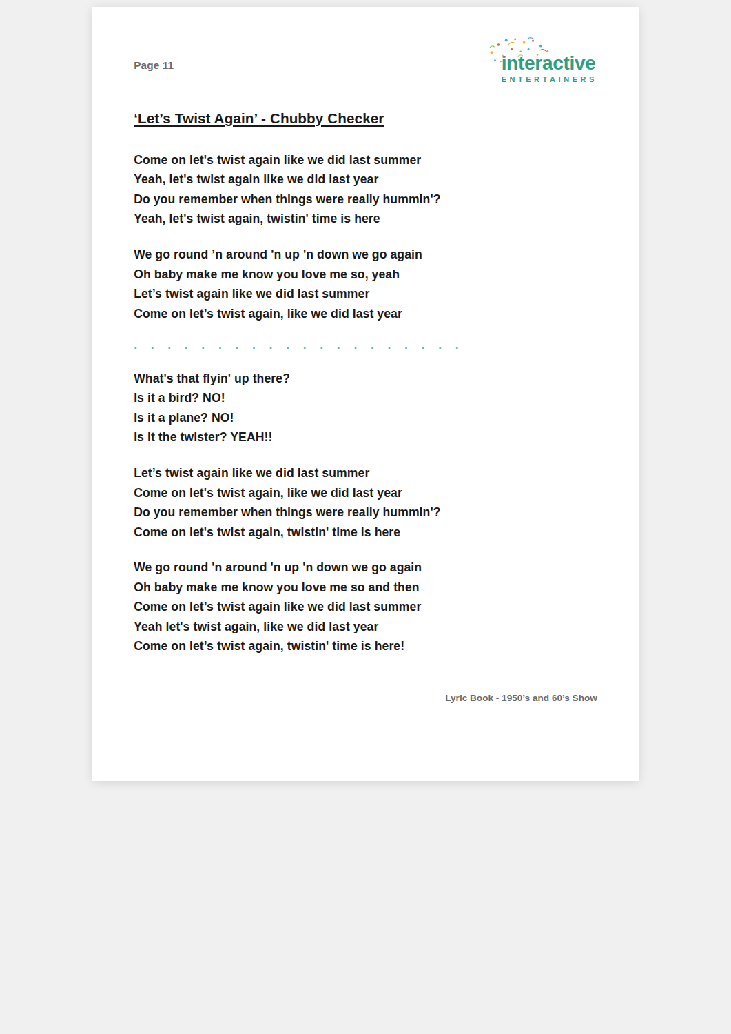Page 11
interactive
Entertainers
‘Let’s Twist Again’ - Chubby Checker
Come on let's twist again like we did last summer
Yeah, let's twist again like we did last year
Do you remember when things were really hummin'?
Yeah, let's twist again, twistin' time is here
We go round ’n around 'n up 'n down we go again
Oh baby make me know you love me so, yeah
Let’s twist again like we did last summer
Come on let’s twist again, like we did last year
. . . . . . . . . . . . . . . . . . . .
What's that flyin' up there?
Is it a bird? NO!
Is it a plane? NO!
Is it the twister? YEAH!!
Let’s twist again like we did last summer
Come on let's twist again, like we did last year
Do you remember when things were really hummin'?
Come on let's twist again, twistin' time is here
We go round 'n around 'n up 'n down we go again
Oh baby make me know you love me so and then
Come on let’s twist again like we did last summer
Yeah let's twist again, like we did last year
Come on let’s twist again, twistin' time is here!
Lyric Book - 1950’s and 60’s Show